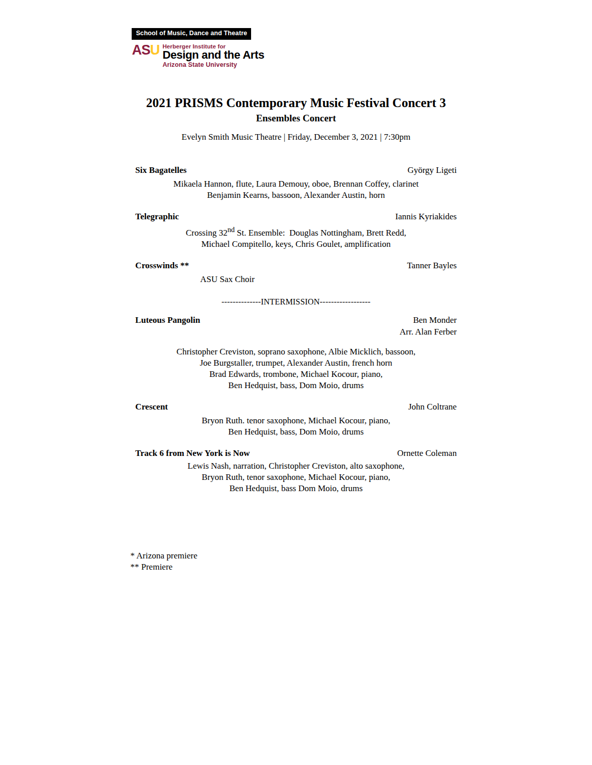School of Music, Dance and Theatre
ASU
Herberger Institute for
Design and the Arts
Arizona State University
2021 PRISMS Contemporary Music Festival Concert 3
Ensembles Concert
Evelyn Smith Music Theatre | Friday, December 3, 2021 | 7:30pm
Six Bagatelles György Ligeti
Mikaela Hannon, flute, Laura Demouy, oboe, Brennan Coffey, clarinet
Benjamin Kearns, bassoon, Alexander Austin, horn
Telegraphic Iannis Kyriakides
Crossing 32nd St. Ensemble: Douglas Nottingham, Brett Redd,
Michael Compitello, keys, Chris Goulet, amplification
Crosswinds ** Tanner Bayles
ASU Sax Choir
--------------INTERMISSION------------------
Luteous Pangolin Ben MonderArr. Alan Ferber
Christopher Creviston, soprano saxophone, Albie Micklich, bassoon,
Joe Burgstaller, trumpet, Alexander Austin, french horn
Brad Edwards, trombone, Michael Kocour, piano,
Ben Hedquist, bass, Dom Moio, drums
Crescent John Coltrane
Bryon Ruth. tenor saxophone, Michael Kocour, piano,
Ben Hedquist, bass, Dom Moio, drums
Track 6 from New York is Now Ornette Coleman
Lewis Nash, narration, Christopher Creviston, alto saxophone,
Bryon Ruth, tenor saxophone, Michael Kocour, piano,
Ben Hedquist, bass Dom Moio, drums
* Arizona premiere
** Premiere